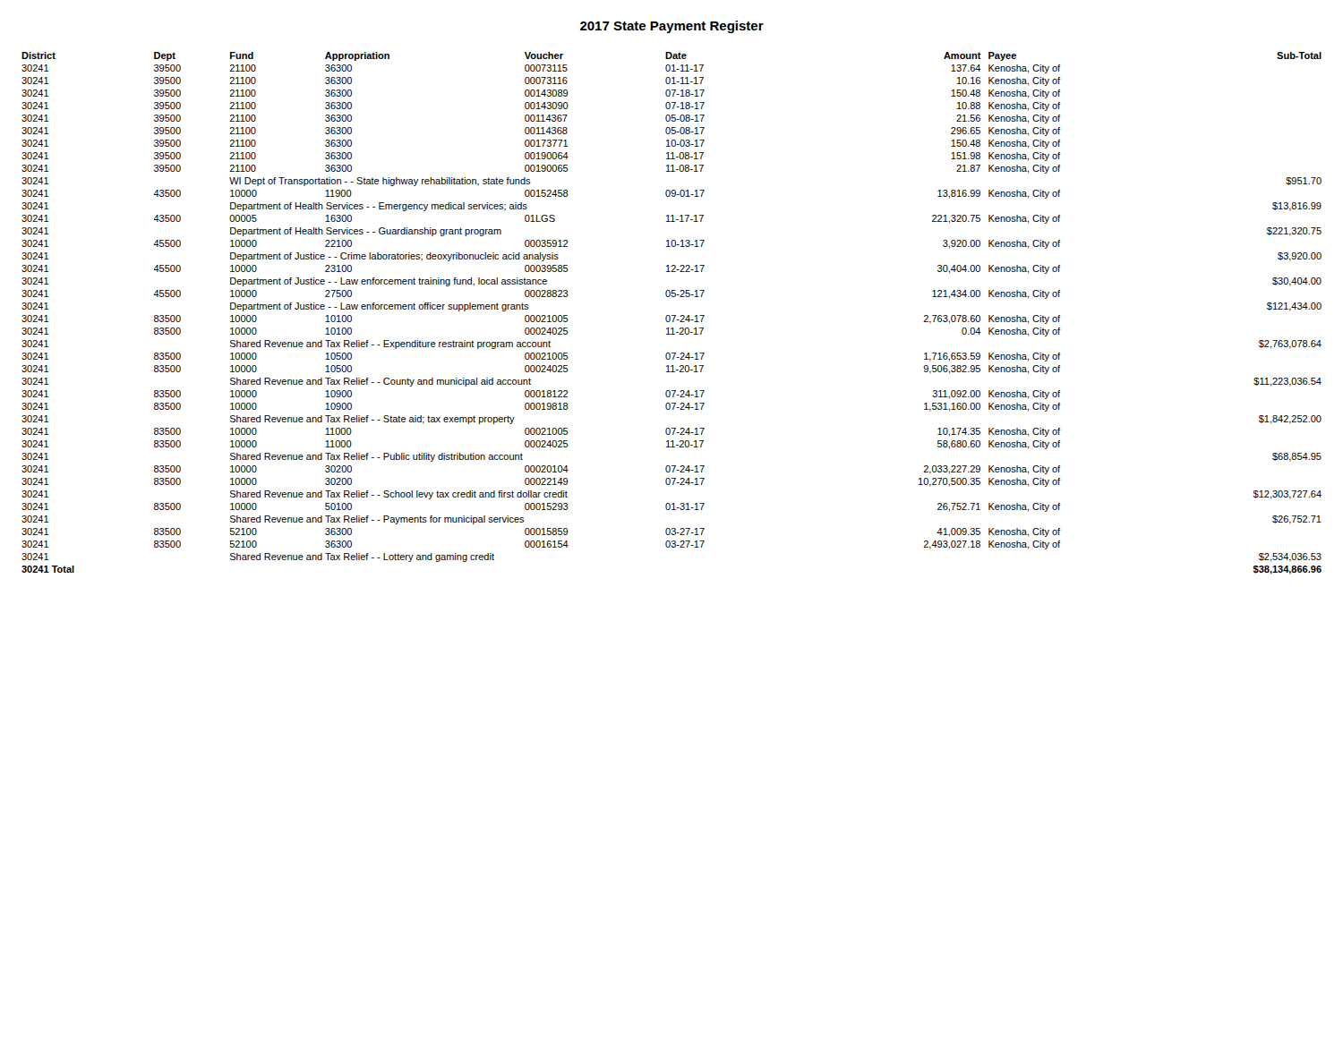2017 State Payment Register
| District | Dept | Fund | Appropriation | Voucher | Date | Amount | Payee | Sub-Total |
| --- | --- | --- | --- | --- | --- | --- | --- | --- |
| 30241 | 39500 | 21100 | 36300 | 00073115 | 01-11-17 | 137.64 | Kenosha, City of | |
| 30241 | 39500 | 21100 | 36300 | 00073116 | 01-11-17 | 10.16 | Kenosha, City of | |
| 30241 | 39500 | 21100 | 36300 | 00143089 | 07-18-17 | 150.48 | Kenosha, City of | |
| 30241 | 39500 | 21100 | 36300 | 00143090 | 07-18-17 | 10.88 | Kenosha, City of | |
| 30241 | 39500 | 21100 | 36300 | 00114367 | 05-08-17 | 21.56 | Kenosha, City of | |
| 30241 | 39500 | 21100 | 36300 | 00114368 | 05-08-17 | 296.65 | Kenosha, City of | |
| 30241 | 39500 | 21100 | 36300 | 00173771 | 10-03-17 | 150.48 | Kenosha, City of | |
| 30241 | 39500 | 21100 | 36300 | 00190064 | 11-08-17 | 151.98 | Kenosha, City of | |
| 30241 | 39500 | 21100 | 36300 | 00190065 | 11-08-17 | 21.87 | Kenosha, City of | |
| 30241 | | WI Dept of Transportation - - State highway rehabilitation, state funds | | $951.70 |
| 30241 | 43500 | 10000 | 11900 | 00152458 | 09-01-17 | 13,816.99 | Kenosha, City of | |
| 30241 | | Department of Health Services - - Emergency medical services; aids | | $13,816.99 |
| 30241 | 43500 | 00005 | 16300 | 01LGS | 11-17-17 | 221,320.75 | Kenosha, City of | |
| 30241 | | Department of Health Services - - Guardianship grant program | | $221,320.75 |
| 30241 | 45500 | 10000 | 22100 | 00035912 | 10-13-17 | 3,920.00 | Kenosha, City of | |
| 30241 | | Department of Justice - - Crime laboratories; deoxyribonucleic acid analysis | | $3,920.00 |
| 30241 | 45500 | 10000 | 23100 | 00039585 | 12-22-17 | 30,404.00 | Kenosha, City of | |
| 30241 | | Department of Justice - - Law enforcement training fund, local assistance | | $30,404.00 |
| 30241 | 45500 | 10000 | 27500 | 00028823 | 05-25-17 | 121,434.00 | Kenosha, City of | |
| 30241 | | Department of Justice - - Law enforcement officer supplement grants | | $121,434.00 |
| 30241 | 83500 | 10000 | 10100 | 00021005 | 07-24-17 | 2,763,078.60 | Kenosha, City of | |
| 30241 | 83500 | 10000 | 10100 | 00024025 | 11-20-17 | 0.04 | Kenosha, City of | |
| 30241 | | Shared Revenue and Tax Relief - - Expenditure restraint program account | | $2,763,078.64 |
| 30241 | 83500 | 10000 | 10500 | 00021005 | 07-24-17 | 1,716,653.59 | Kenosha, City of | |
| 30241 | 83500 | 10000 | 10500 | 00024025 | 11-20-17 | 9,506,382.95 | Kenosha, City of | |
| 30241 | | Shared Revenue and Tax Relief - - County and municipal aid account | | $11,223,036.54 |
| 30241 | 83500 | 10000 | 10900 | 00018122 | 07-24-17 | 311,092.00 | Kenosha, City of | |
| 30241 | 83500 | 10000 | 10900 | 00019818 | 07-24-17 | 1,531,160.00 | Kenosha, City of | |
| 30241 | | Shared Revenue and Tax Relief - - State aid; tax exempt property | | $1,842,252.00 |
| 30241 | 83500 | 10000 | 11000 | 00021005 | 07-24-17 | 10,174.35 | Kenosha, City of | |
| 30241 | 83500 | 10000 | 11000 | 00024025 | 11-20-17 | 58,680.60 | Kenosha, City of | |
| 30241 | | Shared Revenue and Tax Relief - - Public utility distribution account | | $68,854.95 |
| 30241 | 83500 | 10000 | 30200 | 00020104 | 07-24-17 | 2,033,227.29 | Kenosha, City of | |
| 30241 | 83500 | 10000 | 30200 | 00022149 | 07-24-17 | 10,270,500.35 | Kenosha, City of | |
| 30241 | | Shared Revenue and Tax Relief - - School levy tax credit and first dollar credit | | $12,303,727.64 |
| 30241 | 83500 | 10000 | 50100 | 00015293 | 01-31-17 | 26,752.71 | Kenosha, City of | |
| 30241 | | Shared Revenue and Tax Relief - - Payments for municipal services | | $26,752.71 |
| 30241 | 83500 | 52100 | 36300 | 00015859 | 03-27-17 | 41,009.35 | Kenosha, City of | |
| 30241 | 83500 | 52100 | 36300 | 00016154 | 03-27-17 | 2,493,027.18 | Kenosha, City of | |
| 30241 | | Shared Revenue and Tax Relief - - Lottery and gaming credit | | $2,534,036.53 |
| 30241 Total | | | | | | | | $38,134,866.96 |